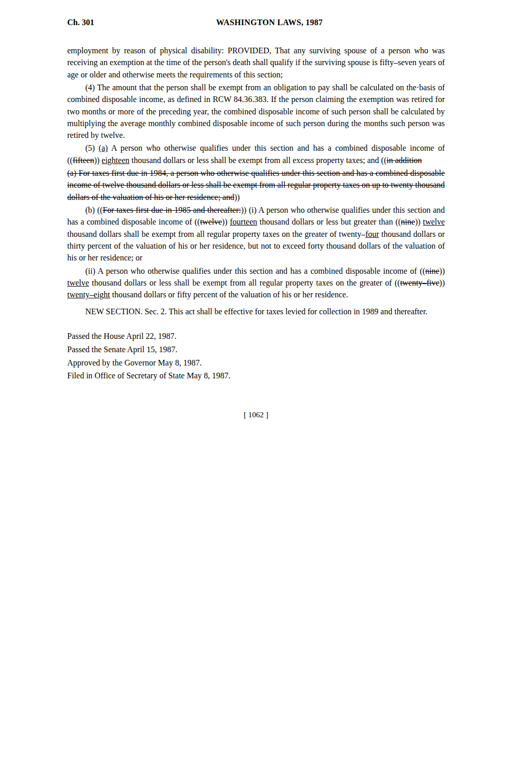Ch. 301
WASHINGTON LAWS, 1987
employment by reason of physical disability: PROVIDED, That any surviving spouse of a person who was receiving an exemption at the time of the person's death shall qualify if the surviving spouse is fifty–seven years of age or older and otherwise meets the requirements of this section;
(4) The amount that the person shall be exempt from an obligation to pay shall be calculated on the·basis of combined disposable income, as defined in RCW 84.36.383. If the person claiming the exemption was retired for two months or more of the preceding year, the combined disposable income of such person shall be calculated by multiplying the average monthly combined disposable income of such person during the months such person was retired by twelve.
(5) (a) A person who otherwise qualifies under this section and has a combined disposable income of ((fifteen)) eighteen thousand dollars or less shall be exempt from all excess property taxes; and ((in addition
(a) For taxes first due in 1984, a person who otherwise qualifies under this section and has a combined disposable income of twelve thousand dollars or less shall be exempt from all regular property taxes on up to twenty thousand dollars of the valuation of his or her residence; and))
(b) ((For taxes first due in 1985 and thereafter:)) (i) A person who otherwise qualifies under this section and has a combined disposable income of ((twelve)) fourteen thousand dollars or less but greater than ((nine)) twelve thousand dollars shall be exempt from all regular property taxes on the greater of twenty–four thousand dollars or thirty percent of the valuation of his or her residence, but not to exceed forty thousand dollars of the valuation of his or her residence; or
(ii) A person who otherwise qualifies under this section and has a combined disposable income of ((nine)) twelve thousand dollars or less shall be exempt from all regular property taxes on the greater of ((twenty–five)) twenty–eight thousand dollars or fifty percent of the valuation of his or her residence.
NEW SECTION. Sec. 2. This act shall be effective for taxes levied for collection in 1989 and thereafter.
Passed the House April 22, 1987.
Passed the Senate April 15, 1987.
Approved by the Governor May 8, 1987.
Filed in Office of Secretary of State May 8, 1987.
[ 1062 ]